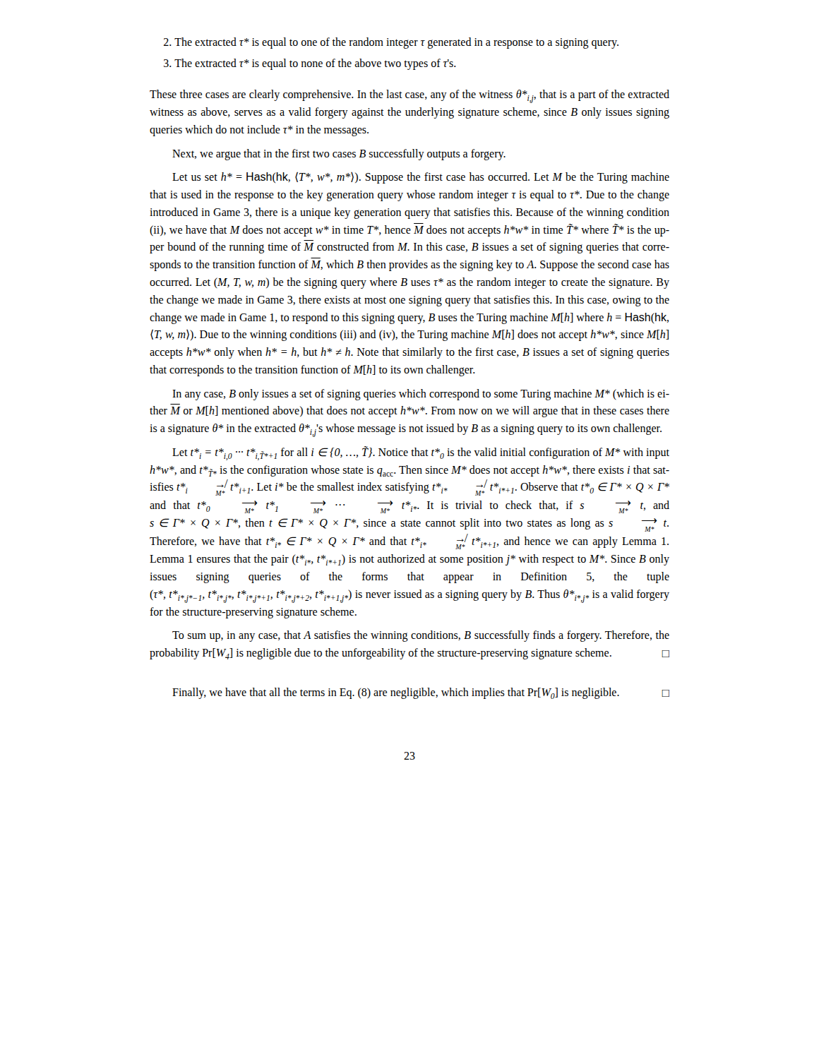The extracted τ* is equal to one of the random integer τ generated in a response to a signing query.
The extracted τ* is equal to none of the above two types of τ's.
These three cases are clearly comprehensive. In the last case, any of the witness θ*i,j, that is a part of the extracted witness as above, serves as a valid forgery against the underlying signature scheme, since B only issues signing queries which do not include τ* in the messages.
Next, we argue that in the first two cases B successfully outputs a forgery.
Let us set h* = Hash(hk, ⟨T*, w*, m*⟩). Suppose the first case has occurred. Let M be the Turing machine that is used in the response to the key generation query whose random integer τ is equal to τ*. Due to the change introduced in Game 3, there is a unique key generation query that satisfies this. Because of the winning condition (ii), we have that M does not accept w* in time T*, hence M does not accepts h*w* in time T̃* where T̃* is the upper bound of the running time of M constructed from M. In this case, B issues a set of signing queries that corresponds to the transition function of M, which B then provides as the signing key to A. Suppose the second case has occurred. Let (M, T, w, m) be the signing query where B uses τ* as the random integer to create the signature. By the change we made in Game 3, there exists at most one signing query that satisfies this. In this case, owing to the change we made in Game 1, to respond to this signing query, B uses the Turing machine M[h] where h = Hash(hk, ⟨T, w, m⟩). Due to the winning conditions (iii) and (iv), the Turing machine M[h] does not accept h*w*, since M[h] accepts h*w* only when h* = h, but h* ≠ h. Note that similarly to the first case, B issues a set of signing queries that corresponds to the transition function of M[h] to its own challenger.
In any case, B only issues a set of signing queries which correspond to some Turing machine M* (which is either M or M[h] mentioned above) that does not accept h*w*. From now on we will argue that in these cases there is a signature θ* in the extracted θ*i,j's whose message is not issued by B as a signing query to its own challenger.
Let t*i = t*i,0 ··· t*i,T̃*+1 for all i ∈ {0, …, T̃}. Notice that t*0 is the valid initial configuration of M* with input h*w*, and t*T̃* is the configuration whose state is qacc. Then since M* does not accept h*w*, there exists i that satisfies t*i ↛M* t*i+1. Let i* be the smallest index satisfying t*i* ↛M* t*i*+1. Observe that t*0 ∈ Γ* × Q × Γ* and that t*0 ⟶M* t*1 ⟶M* ··· ⟶M* t*i*. It is trivial to check that, if s ⟶M* t, and s ∈ Γ* × Q × Γ*, then t ∈ Γ* × Q × Γ*, since a state cannot split into two states as long as s ⟶M* t. Therefore, we have that t*i* ∈ Γ* × Q × Γ* and that t*i* ↛M* t*i*+1, and hence we can apply Lemma 1. Lemma 1 ensures that the pair (t*i*, t*i*+1) is not authorized at some position j* with respect to M*. Since B only issues signing queries of the forms that appear in Definition 5, the tuple (τ*, t*i*,j*−1, t*i*,j*, t*i*,j*+1, t*i*,j*+2, t*i*+1,j*) is never issued as a signing query by B. Thus θ*i*,j* is a valid forgery for the structure-preserving signature scheme.
To sum up, in any case, that A satisfies the winning conditions, B successfully finds a forgery. Therefore, the probability Pr[W4] is negligible due to the unforgeability of the structure-preserving signature scheme.□
Finally, we have that all the terms in Eq. (8) are negligible, which implies that Pr[W0] is negligible.□
23